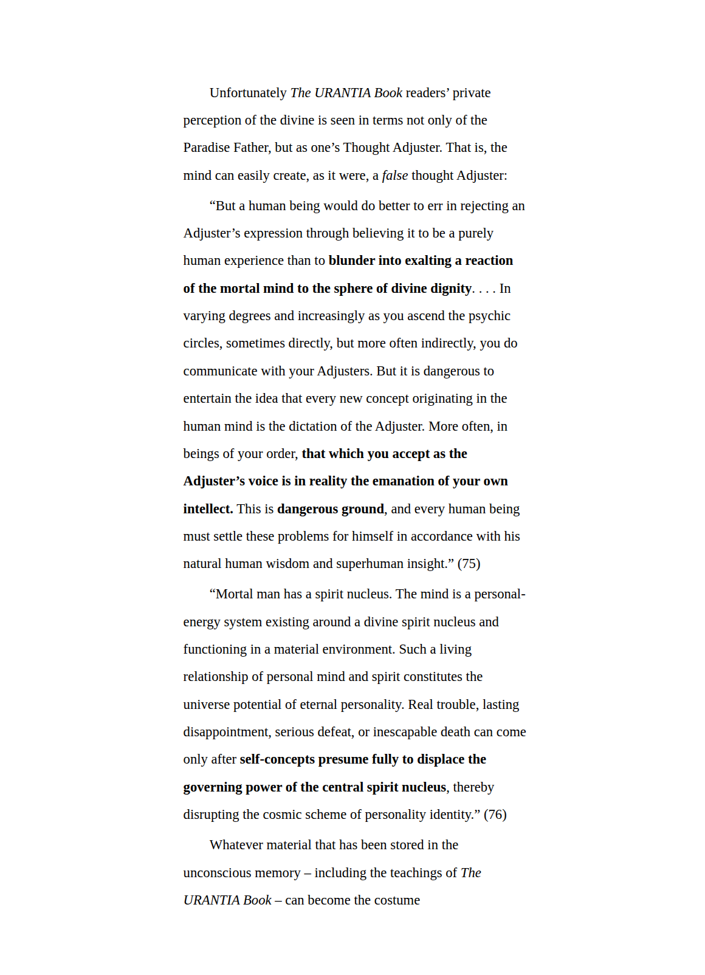Unfortunately The URANTIA Book readers’ private perception of the divine is seen in terms not only of the Paradise Father, but as one’s Thought Adjuster. That is, the mind can easily create, as it were, a false thought Adjuster:
“But a human being would do better to err in rejecting an Adjuster’s expression through believing it to be a purely human experience than to blunder into exalting a reaction of the mortal mind to the sphere of divine dignity. . . . In varying degrees and increasingly as you ascend the psychic circles, sometimes directly, but more often indirectly, you do communicate with your Adjusters. But it is dangerous to entertain the idea that every new concept originating in the human mind is the dictation of the Adjuster. More often, in beings of your order, that which you accept as the Adjuster’s voice is in reality the emanation of your own intellect. This is dangerous ground, and every human being must settle these problems for himself in accordance with his natural human wisdom and superhuman insight.” (75)
“Mortal man has a spirit nucleus. The mind is a personal-energy system existing around a divine spirit nucleus and functioning in a material environment. Such a living relationship of personal mind and spirit constitutes the universe potential of eternal personality. Real trouble, lasting disappointment, serious defeat, or inescapable death can come only after self-concepts presume fully to displace the governing power of the central spirit nucleus, thereby disrupting the cosmic scheme of personality identity.” (76)
Whatever material that has been stored in the unconscious memory – including the teachings of The URANTIA Book – can become the costume